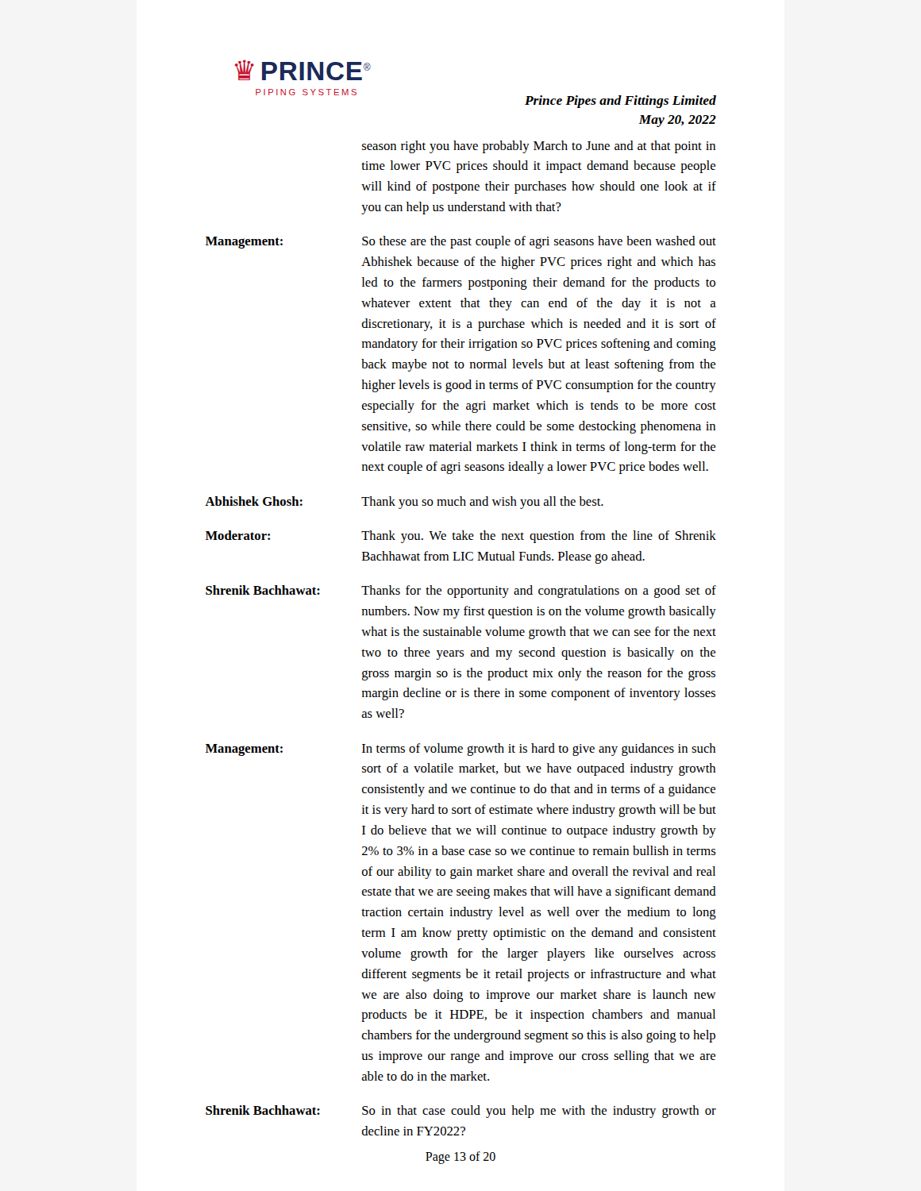♛ PRINCE®
PIPING SYSTEMS
Prince Pipes and Fittings Limited
May 20, 2022
season right you have probably March to June and at that point in time lower PVC prices should it impact demand because people will kind of postpone their purchases how should one look at if you can help us understand with that?
Management:
So these are the past couple of agri seasons have been washed out Abhishek because of the higher PVC prices right and which has led to the farmers postponing their demand for the products to whatever extent that they can end of the day it is not a discretionary, it is a purchase which is needed and it is sort of mandatory for their irrigation so PVC prices softening and coming back maybe not to normal levels but at least softening from the higher levels is good in terms of PVC consumption for the country especially for the agri market which is tends to be more cost sensitive, so while there could be some destocking phenomena in volatile raw material markets I think in terms of long-term for the next couple of agri seasons ideally a lower PVC price bodes well.
Abhishek Ghosh:
Thank you so much and wish you all the best.
Moderator:
Thank you. We take the next question from the line of Shrenik Bachhawat from LIC Mutual Funds. Please go ahead.
Shrenik Bachhawat:
Thanks for the opportunity and congratulations on a good set of numbers. Now my first question is on the volume growth basically what is the sustainable volume growth that we can see for the next two to three years and my second question is basically on the gross margin so is the product mix only the reason for the gross margin decline or is there in some component of inventory losses as well?
Management:
In terms of volume growth it is hard to give any guidances in such sort of a volatile market, but we have outpaced industry growth consistently and we continue to do that and in terms of a guidance it is very hard to sort of estimate where industry growth will be but I do believe that we will continue to outpace industry growth by 2% to 3% in a base case so we continue to remain bullish in terms of our ability to gain market share and overall the revival and real estate that we are seeing makes that will have a significant demand traction certain industry level as well over the medium to long term I am know pretty optimistic on the demand and consistent volume growth for the larger players like ourselves across different segments be it retail projects or infrastructure and what we are also doing to improve our market share is launch new products be it HDPE, be it inspection chambers and manual chambers for the underground segment so this is also going to help us improve our range and improve our cross selling that we are able to do in the market.
Shrenik Bachhawat:
So in that case could you help me with the industry growth or decline in FY2022?
Page 13 of 20